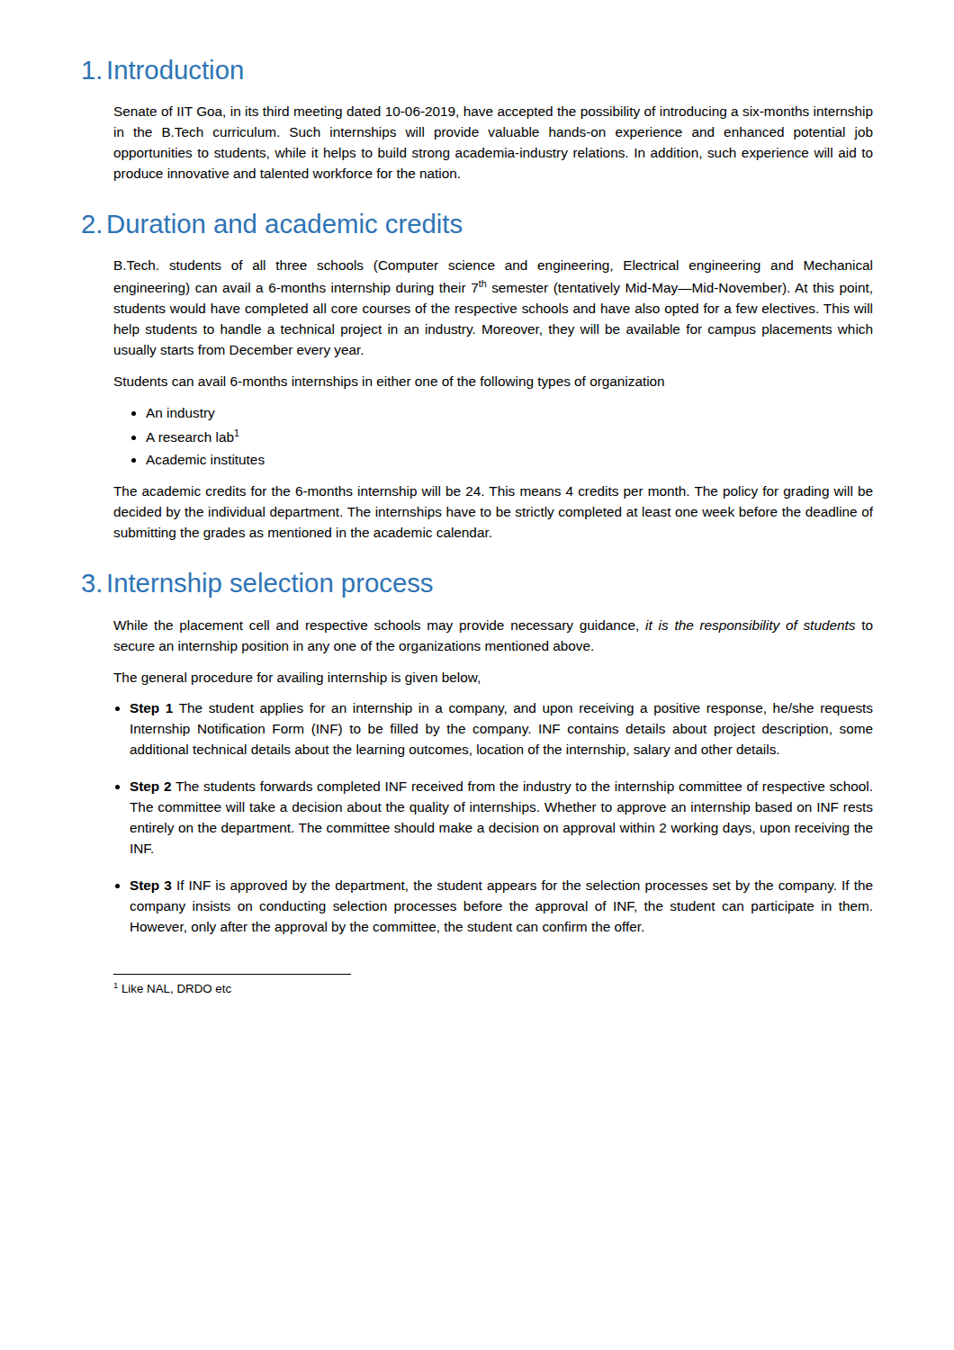1. Introduction
Senate of IIT Goa, in its third meeting dated 10-06-2019, have accepted the possibility of introducing a six-months internship in the B.Tech curriculum. Such internships will provide valuable hands-on experience and enhanced potential job opportunities to students, while it helps to build strong academia-industry relations. In addition, such experience will aid to produce innovative and talented workforce for the nation.
2. Duration and academic credits
B.Tech. students of all three schools (Computer science and engineering, Electrical engineering and Mechanical engineering) can avail a 6-months internship during their 7th semester (tentatively Mid-May—Mid-November). At this point, students would have completed all core courses of the respective schools and have also opted for a few electives. This will help students to handle a technical project in an industry. Moreover, they will be available for campus placements which usually starts from December every year.
Students can avail 6-months internships in either one of the following types of organization
An industry
A research lab1
Academic institutes
The academic credits for the 6-months internship will be 24. This means 4 credits per month. The policy for grading will be decided by the individual department. The internships have to be strictly completed at least one week before the deadline of submitting the grades as mentioned in the academic calendar.
3. Internship selection process
While the placement cell and respective schools may provide necessary guidance, it is the responsibility of students to secure an internship position in any one of the organizations mentioned above.
The general procedure for availing internship is given below,
Step 1 The student applies for an internship in a company, and upon receiving a positive response, he/she requests Internship Notification Form (INF) to be filled by the company. INF contains details about project description, some additional technical details about the learning outcomes, location of the internship, salary and other details.
Step 2 The students forwards completed INF received from the industry to the internship committee of respective school. The committee will take a decision about the quality of internships. Whether to approve an internship based on INF rests entirely on the department. The committee should make a decision on approval within 2 working days, upon receiving the INF.
Step 3 If INF is approved by the department, the student appears for the selection processes set by the company. If the company insists on conducting selection processes before the approval of INF, the student can participate in them. However, only after the approval by the committee, the student can confirm the offer.
1 Like NAL, DRDO etc